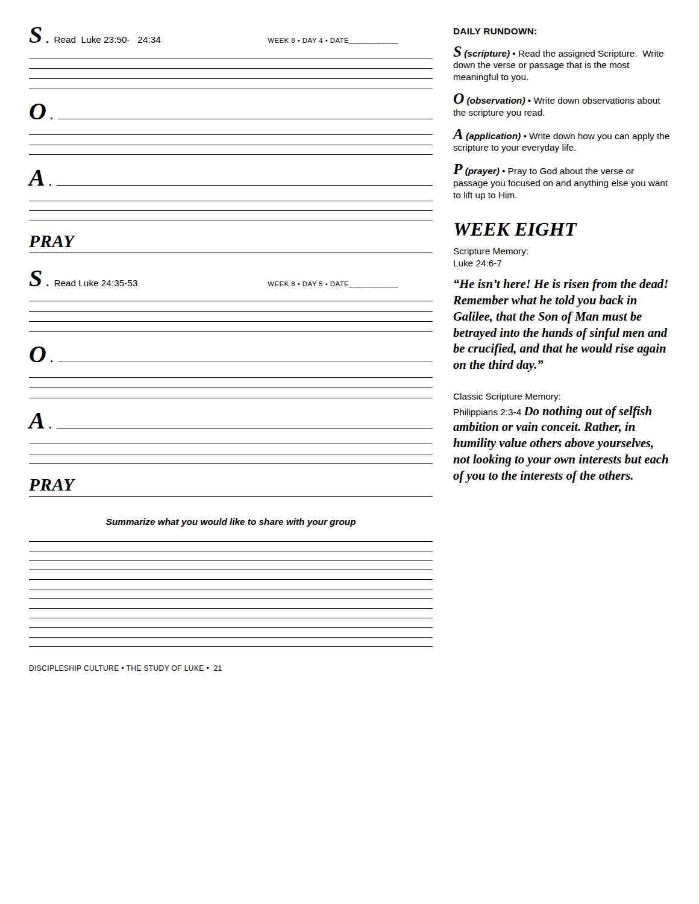S. Read Luke 23:50- 24:34 WEEK 8 • DAY 4 • DATE____________
O.
A.
PRAY
S. Read Luke 24:35-53 WEEK 8 • DAY 5 • DATE____________
O.
A.
PRAY
Summarize what you would like to share with your group
DISCIPLESHIP CULTURE • THE STUDY OF LUKE • 21
DAILY RUNDOWN:
S (scripture) • Read the assigned Scripture. Write down the verse or passage that is the most meaningful to you.
O (observation) • Write down observations about the scripture you read.
A (application) • Write down how you can apply the scripture to your everyday life.
P (prayer) • Pray to God about the verse or passage you focused on and anything else you want to lift up to Him.
WEEK EIGHT
Scripture Memory:
Luke 24:6-7
“He isn’t here! He is risen from the dead! Remember what he told you back in Galilee, that the Son of Man must be betrayed into the hands of sinful men and be crucified, and that he would rise again on the third day.”
Classic Scripture Memory:
Philippians 2:3-4 Do nothing out of selfish ambition or vain conceit. Rather, in humility value others above yourselves, not looking to your own interests but each of you to the interests of the others.